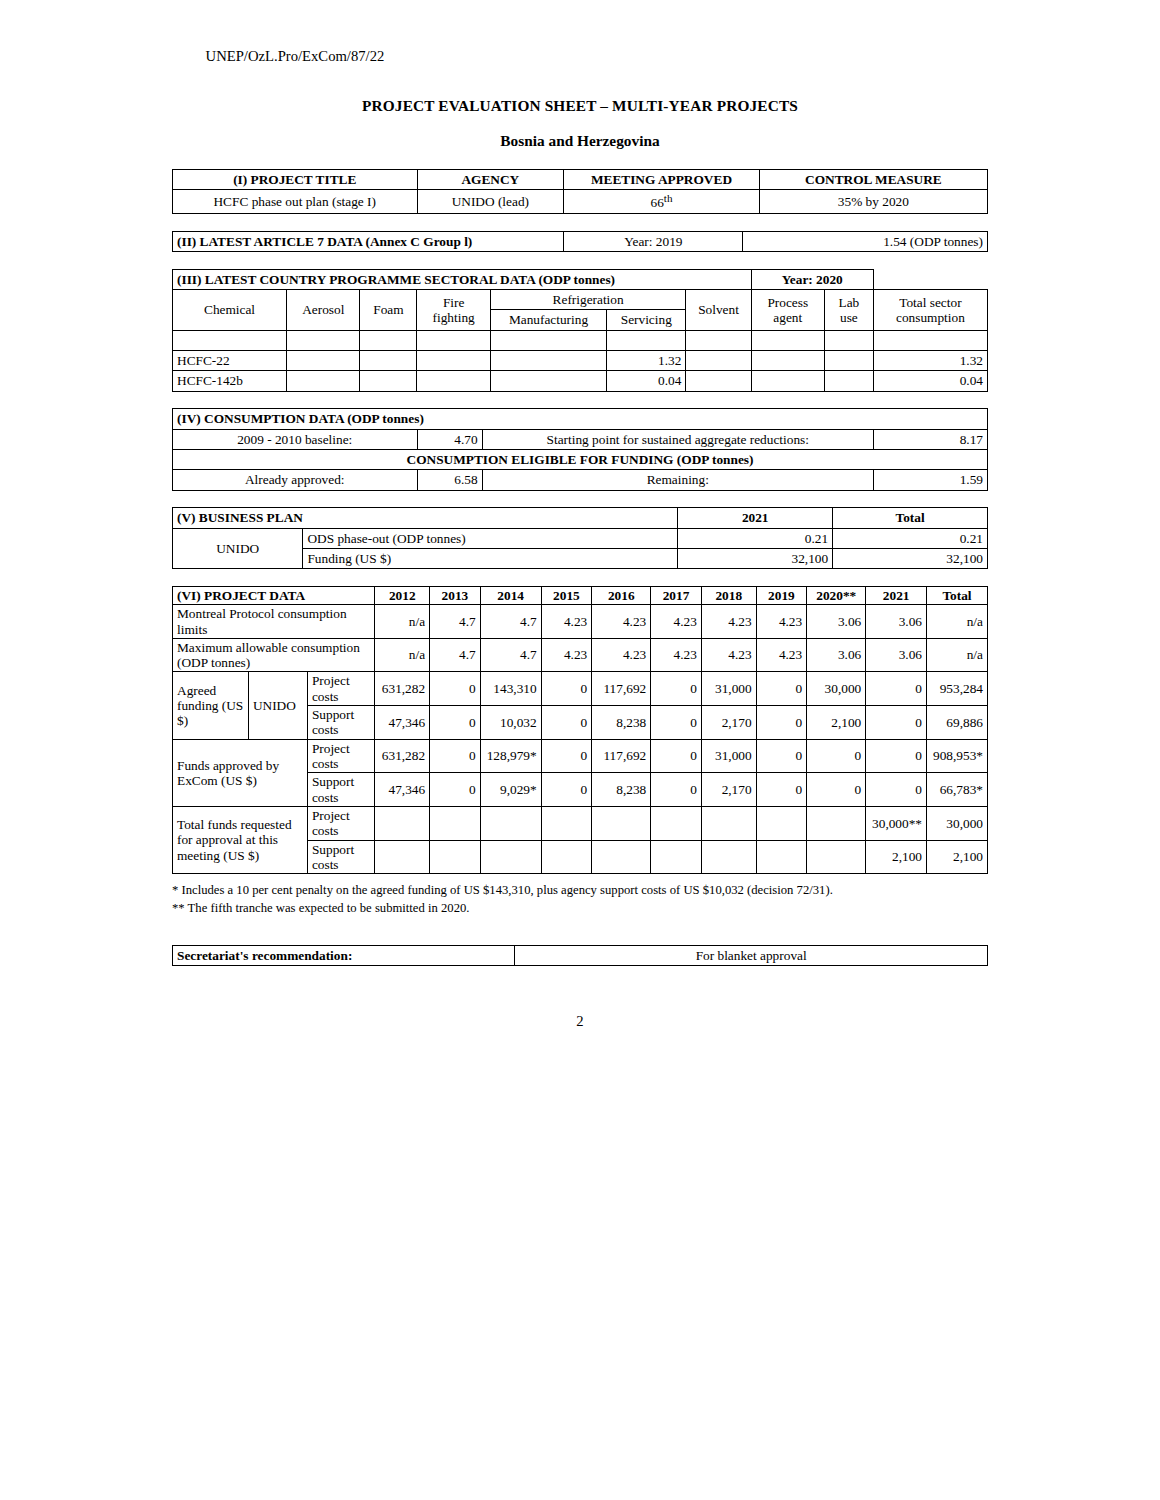UNEP/OzL.Pro/ExCom/87/22
PROJECT EVALUATION SHEET – MULTI-YEAR PROJECTS
Bosnia and Herzegovina
| (I) PROJECT TITLE | AGENCY | MEETING APPROVED | CONTROL MEASURE |
| HCFC phase out plan (stage I) | UNIDO (lead) | 66 th | 35% by 2020 |
| (II) LATEST ARTICLE 7 DATA (Annex C Group l) | Year: 2019 | 1.54 (ODP tonnes) |
| (III) LATEST COUNTRY PROGRAMME SECTORAL DATA (ODP tonnes) | Year: 2020 |
| Chemical | Aerosol | Foam | Fire fighting | Refrigeration | Solvent | Process agent | Lab use | Total sector consumption |
| Manufacturing | Servicing |
| HCFC-22 | | | | | 1.32 | | | | 1.32 |
| HCFC-142b | | | | | 0.04 | | | | 0.04 |
| (IV) CONSUMPTION DATA (ODP tonnes) |
| 2009 - 2010 baseline: | 4.70 | Starting point for sustained aggregate reductions: | 8.17 |
| CONSUMPTION ELIGIBLE FOR FUNDING (ODP tonnes) |
| Already approved: | 6.58 | Remaining: | 1.59 |
| (V) BUSINESS PLAN | 2021 | Total |
| UNIDO | ODS phase-out (ODP tonnes) | 0.21 | 0.21 |
| Funding (US $) | 32,100 | 32,100 |
| (VI) PROJECT DATA | 2012 | 2013 | 2014 | 2015 | 2016 | 2017 | 2018 | 2019 | 2020** | 2021 | Total |
| Montreal Protocol consumption limits | n/a | 4.7 | 4.7 | 4.23 | 4.23 | 4.23 | 4.23 | 4.23 | 3.06 | 3.06 | n/a |
| Maximum allowable consumption (ODP tonnes) | n/a | 4.7 | 4.7 | 4.23 | 4.23 | 4.23 | 4.23 | 4.23 | 3.06 | 3.06 | n/a |
| Agreed funding (US $) | UNIDO | Project costs | 631,282 | 0 | 143,310 | 0 | 117,692 | 0 | 31,000 | 0 | 30,000 | 0 | 953,284 |
| Support costs | 47,346 | 0 | 10,032 | 0 | 8,238 | 0 | 2,170 | 0 | 2,100 | 0 | 69,886 |
| Funds approved by ExCom (US $) | Project costs | 631,282 | 0 | 128,979* | 0 | 117,692 | 0 | 31,000 | 0 | 0 | 0 | 908,953* |
| Support costs | 47,346 | 0 | 9,029* | 0 | 8,238 | 0 | 2,170 | 0 | 0 | 0 | 66,783* |
| Total funds requested for approval at this meeting (US $) | Project costs | | | | | | | | | | 30,000** | 30,000 |
| Support costs | | | | | | | | | | 2,100 | 2,100 |
* Includes a 10 per cent penalty on the agreed funding of US $143,310, plus agency support costs of US $10,032 (decision 72/31).
** The fifth tranche was expected to be submitted in 2020.
| Secretariat's recommendation: | For blanket approval |
2